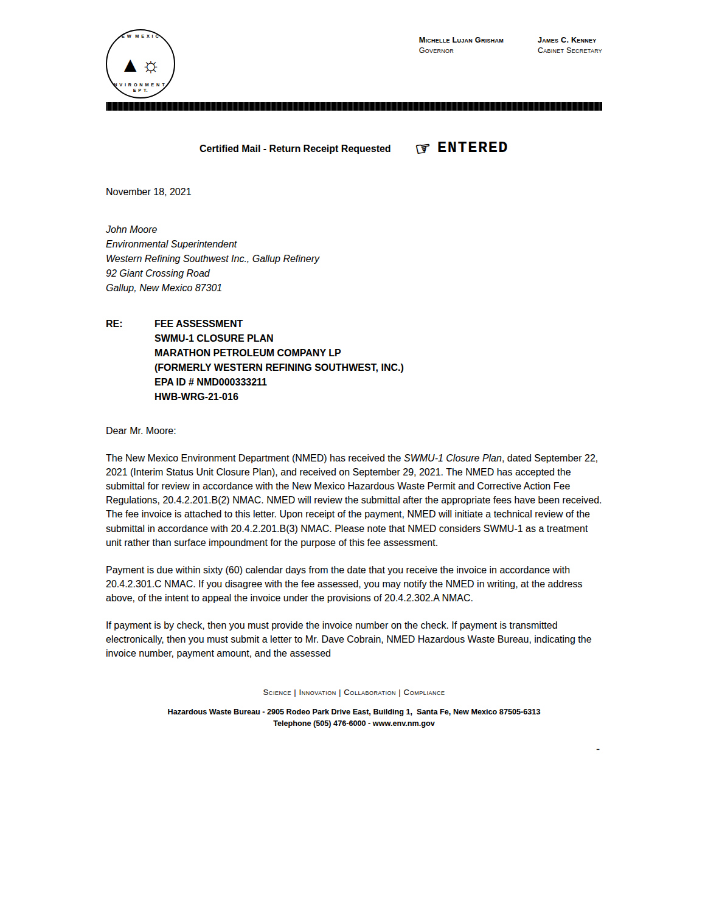N E W M E X I C O ▲☼ E N V I R O N M E N T D E P T.
Michelle Lujan Grisham
Governor
James C. Kenney
Cabinet Secretary
Certified Mail - Return Receipt Requested ☞ENTERED
November 18, 2021
John Moore
Environmental Superintendent
Western Refining Southwest Inc., Gallup Refinery
92 Giant Crossing Road
Gallup, New Mexico 87301
RE:
FEE ASSESSMENT
SWMU-1 CLOSURE PLAN
MARATHON PETROLEUM COMPANY LP
(FORMERLY WESTERN REFINING SOUTHWEST, INC.)
EPA ID # NMD000333211
HWB-WRG-21-016
Dear Mr. Moore:
The New Mexico Environment Department (NMED) has received the SWMU-1 Closure Plan, dated September 22, 2021 (Interim Status Unit Closure Plan), and received on September 29, 2021. The NMED has accepted the submittal for review in accordance with the New Mexico Hazardous Waste Permit and Corrective Action Fee Regulations, 20.4.2.201.B(2) NMAC. NMED will review the submittal after the appropriate fees have been received. The fee invoice is attached to this letter. Upon receipt of the payment, NMED will initiate a technical review of the submittal in accordance with 20.4.2.201.B(3) NMAC. Please note that NMED considers SWMU-1 as a treatment unit rather than surface impoundment for the purpose of this fee assessment.
Payment is due within sixty (60) calendar days from the date that you receive the invoice in accordance with 20.4.2.301.C NMAC. If you disagree with the fee assessed, you may notify the NMED in writing, at the address above, of the intent to appeal the invoice under the provisions of 20.4.2.302.A NMAC.
If payment is by check, then you must provide the invoice number on the check. If payment is transmitted electronically, then you must submit a letter to Mr. Dave Cobrain, NMED Hazardous Waste Bureau, indicating the invoice number, payment amount, and the assessed
Science | Innovation | Collaboration | Compliance
Hazardous Waste Bureau - 2905 Rodeo Park Drive East, Building 1, Santa Fe, New Mexico 87505-6313
Telephone (505) 476-6000 - www.env.nm.gov
-